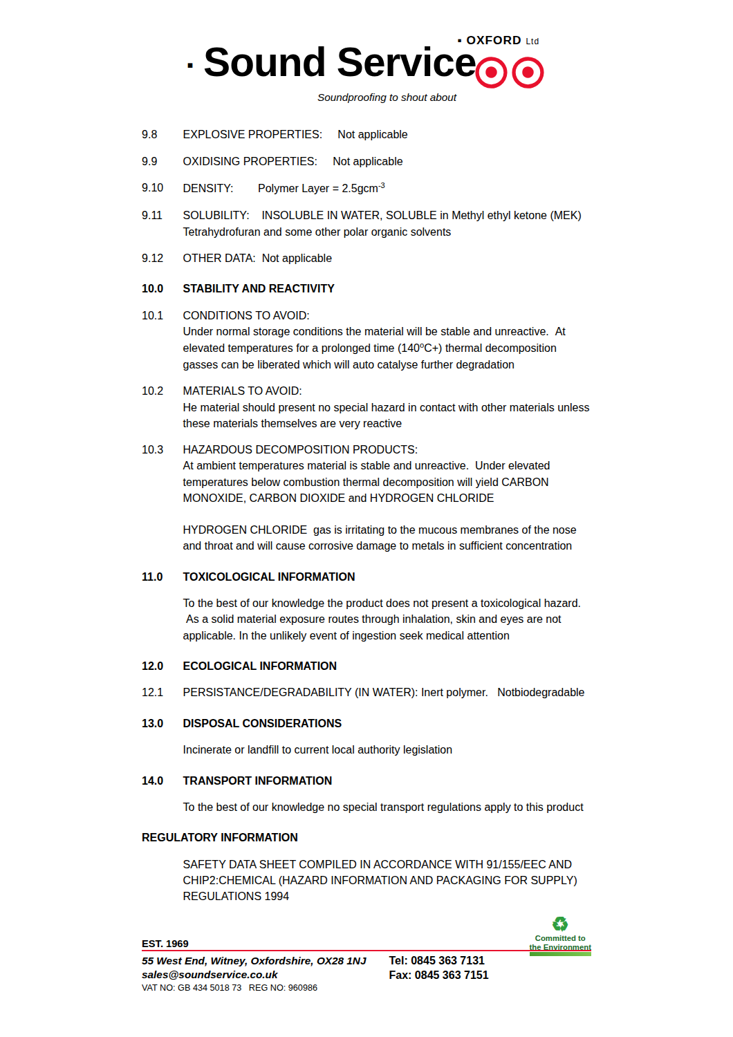▪ OXFORD Ltd ▪ Sound Service⦿⦿
Soundproofing to shout about
9.8
EXPLOSIVE PROPERTIES: Not applicable
9.9
OXIDISING PROPERTIES: Not applicable
9.10
DENSITY: Polymer Layer = 2.5gcm-3
9.11
SOLUBILITY: INSOLUBLE IN WATER, SOLUBLE in Methyl ethyl ketone (MEK) Tetrahydrofuran and some other polar organic solvents
9.12
OTHER DATA: Not applicable
10.0
STABILITY AND REACTIVITY
10.1
CONDITIONS TO AVOID:
Under normal storage conditions the material will be stable and unreactive. At elevated temperatures for a prolonged time (140o C+) thermal decomposition gasses can be liberated which will auto catalyse further degradation
10.2
MATERIALS TO AVOID:
He material should present no special hazard in contact with other materials unless these materials themselves are very reactive
10.3
HAZARDOUS DECOMPOSITION PRODUCTS:
At ambient temperatures material is stable and unreactive. Under elevated temperatures below combustion thermal decomposition will yield CARBON MONOXIDE, CARBON DIOXIDE and HYDROGEN CHLORIDE
HYDROGEN CHLORIDE gas is irritating to the mucous membranes of the nose and throat and will cause corrosive damage to metals in sufficient concentration
11.0
TOXICOLOGICAL INFORMATION
To the best of our knowledge the product does not present a toxicological hazard. As a solid material exposure routes through inhalation, skin and eyes are not applicable. In the unlikely event of ingestion seek medical attention
12.0
ECOLOGICAL INFORMATION
12.1
PERSISTANCE/DEGRADABILITY (IN WATER): Inert polymer. Notbiodegradable
13.0
DISPOSAL CONSIDERATIONS
Incinerate or landfill to current local authority legislation
14.0
TRANSPORT INFORMATION
To the best of our knowledge no special transport regulations apply to this product
REGULATORY INFORMATION
SAFETY DATA SHEET COMPILED IN ACCORDANCE WITH 91/155/EEC AND CHIP2:CHEMICAL (HAZARD INFORMATION AND PACKAGING FOR SUPPLY) REGULATIONS 1994
♻ Committed to
the Environment
EST. 1969
| 55 West End, Witney, Oxfordshire, OX28 1NJ sales@soundservice.co.uk VAT NO: GB 434 5018 73 REG NO: 960986 | Tel: 0845 363 7131 Fax: 0845 363 7151 |